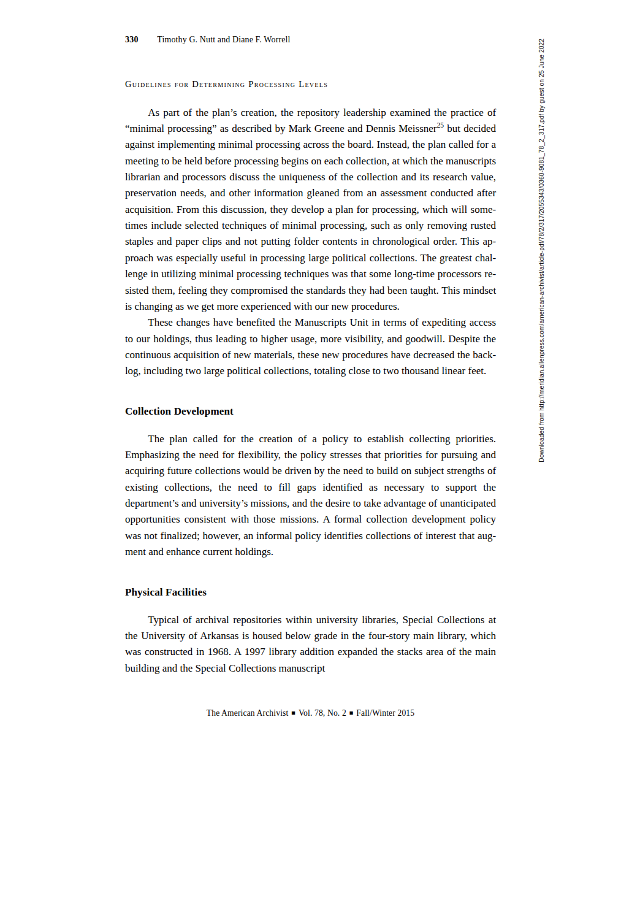Downloaded from http://meridian.allenpress.com/american-archivist/article-pdf/78/2/317/2055343/0360-9081_78_2_317.pdf by guest on 25 June 2022
330 Timothy G. Nutt and Diane F. Worrell
Guidelines for Determining Processing Levels
As part of the plan’s creation, the repository leadership examined the practice of “minimal processing” as described by Mark Greene and Dennis Meissner25 but decided against implementing minimal processing across the board. Instead, the plan called for a meeting to be held before processing begins on each collection, at which the manuscripts librarian and processors discuss the uniqueness of the collection and its research value, preservation needs, and other information gleaned from an assessment conducted after acquisition. From this discussion, they develop a plan for processing, which will sometimes include selected techniques of minimal processing, such as only removing rusted staples and paper clips and not putting folder contents in chronological order. This approach was especially useful in processing large political collections. The greatest challenge in utilizing minimal processing techniques was that some long-time processors resisted them, feeling they compromised the standards they had been taught. This mindset is changing as we get more experienced with our new procedures.
These changes have benefited the Manuscripts Unit in terms of expediting access to our holdings, thus leading to higher usage, more visibility, and goodwill. Despite the continuous acquisition of new materials, these new procedures have decreased the backlog, including two large political collections, totaling close to two thousand linear feet.
Collection Development
The plan called for the creation of a policy to establish collecting priorities. Emphasizing the need for flexibility, the policy stresses that priorities for pursuing and acquiring future collections would be driven by the need to build on subject strengths of existing collections, the need to fill gaps identified as necessary to support the department’s and university’s missions, and the desire to take advantage of unanticipated opportunities consistent with those missions. A formal collection development policy was not finalized; however, an informal policy identifies collections of interest that augment and enhance current holdings.
Physical Facilities
Typical of archival repositories within university libraries, Special Collections at the University of Arkansas is housed below grade in the four-story main library, which was constructed in 1968. A 1997 library addition expanded the stacks area of the main building and the Special Collections manuscript
The American Archivist■Vol. 78, No. 2■Fall/Winter 2015